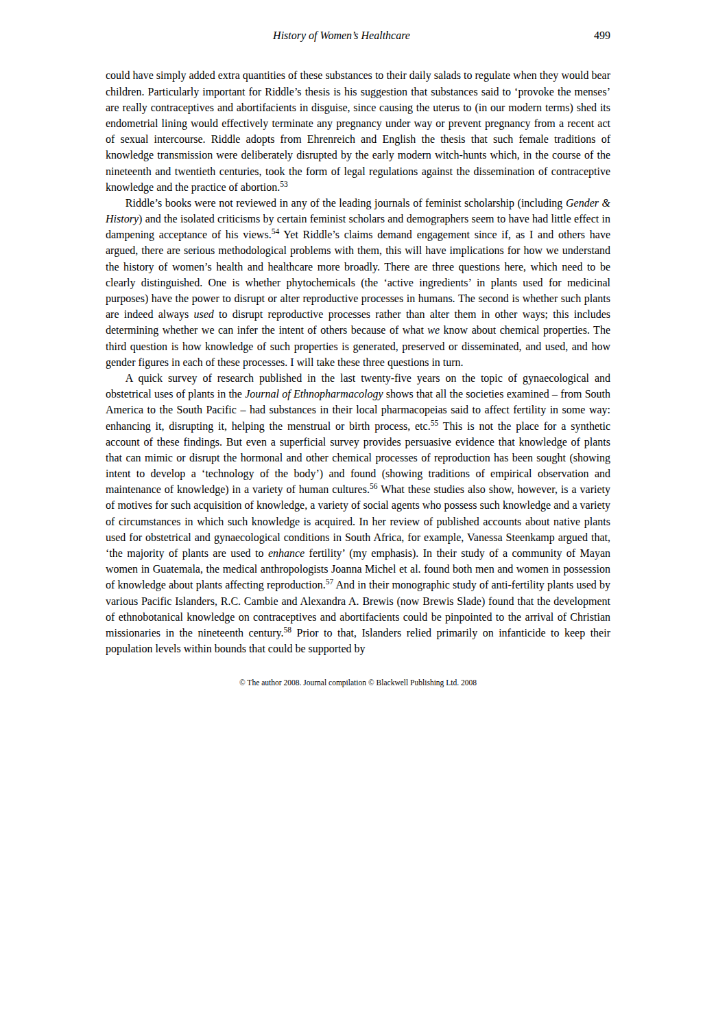History of Women’s Healthcare 499
could have simply added extra quantities of these substances to their daily salads to regulate when they would bear children. Particularly important for Riddle’s thesis is his suggestion that substances said to ‘provoke the menses’ are really contraceptives and abortifacients in disguise, since causing the uterus to (in our modern terms) shed its endometrial lining would effectively terminate any pregnancy under way or prevent pregnancy from a recent act of sexual intercourse. Riddle adopts from Ehrenreich and English the thesis that such female traditions of knowledge transmission were deliberately disrupted by the early modern witch-hunts which, in the course of the nineteenth and twentieth centuries, took the form of legal regulations against the dissemination of contraceptive knowledge and the practice of abortion.53
Riddle’s books were not reviewed in any of the leading journals of feminist scholarship (including Gender & History) and the isolated criticisms by certain feminist scholars and demographers seem to have had little effect in dampening acceptance of his views.54 Yet Riddle’s claims demand engagement since if, as I and others have argued, there are serious methodological problems with them, this will have implications for how we understand the history of women’s health and healthcare more broadly. There are three questions here, which need to be clearly distinguished. One is whether phytochemicals (the ‘active ingredients’ in plants used for medicinal purposes) have the power to disrupt or alter reproductive processes in humans. The second is whether such plants are indeed always used to disrupt reproductive processes rather than alter them in other ways; this includes determining whether we can infer the intent of others because of what we know about chemical properties. The third question is how knowledge of such properties is generated, preserved or disseminated, and used, and how gender figures in each of these processes. I will take these three questions in turn.
A quick survey of research published in the last twenty-five years on the topic of gynaecological and obstetrical uses of plants in the Journal of Ethnopharmacology shows that all the societies examined – from South America to the South Pacific – had substances in their local pharmacopeias said to affect fertility in some way: enhancing it, disrupting it, helping the menstrual or birth process, etc.55 This is not the place for a synthetic account of these findings. But even a superficial survey provides persuasive evidence that knowledge of plants that can mimic or disrupt the hormonal and other chemical processes of reproduction has been sought (showing intent to develop a ‘technology of the body’) and found (showing traditions of empirical observation and maintenance of knowledge) in a variety of human cultures.56 What these studies also show, however, is a variety of motives for such acquisition of knowledge, a variety of social agents who possess such knowledge and a variety of circumstances in which such knowledge is acquired. In her review of published accounts about native plants used for obstetrical and gynaecological conditions in South Africa, for example, Vanessa Steenkamp argued that, ‘the majority of plants are used to enhance fertility’ (my emphasis). In their study of a community of Mayan women in Guatemala, the medical anthropologists Joanna Michel et al. found both men and women in possession of knowledge about plants affecting reproduction.57 And in their monographic study of anti-fertility plants used by various Pacific Islanders, R.C. Cambie and Alexandra A. Brewis (now Brewis Slade) found that the development of ethnobotanical knowledge on contraceptives and abortifacients could be pinpointed to the arrival of Christian missionaries in the nineteenth century.58 Prior to that, Islanders relied primarily on infanticide to keep their population levels within bounds that could be supported by
© The author 2008. Journal compilation © Blackwell Publishing Ltd. 2008